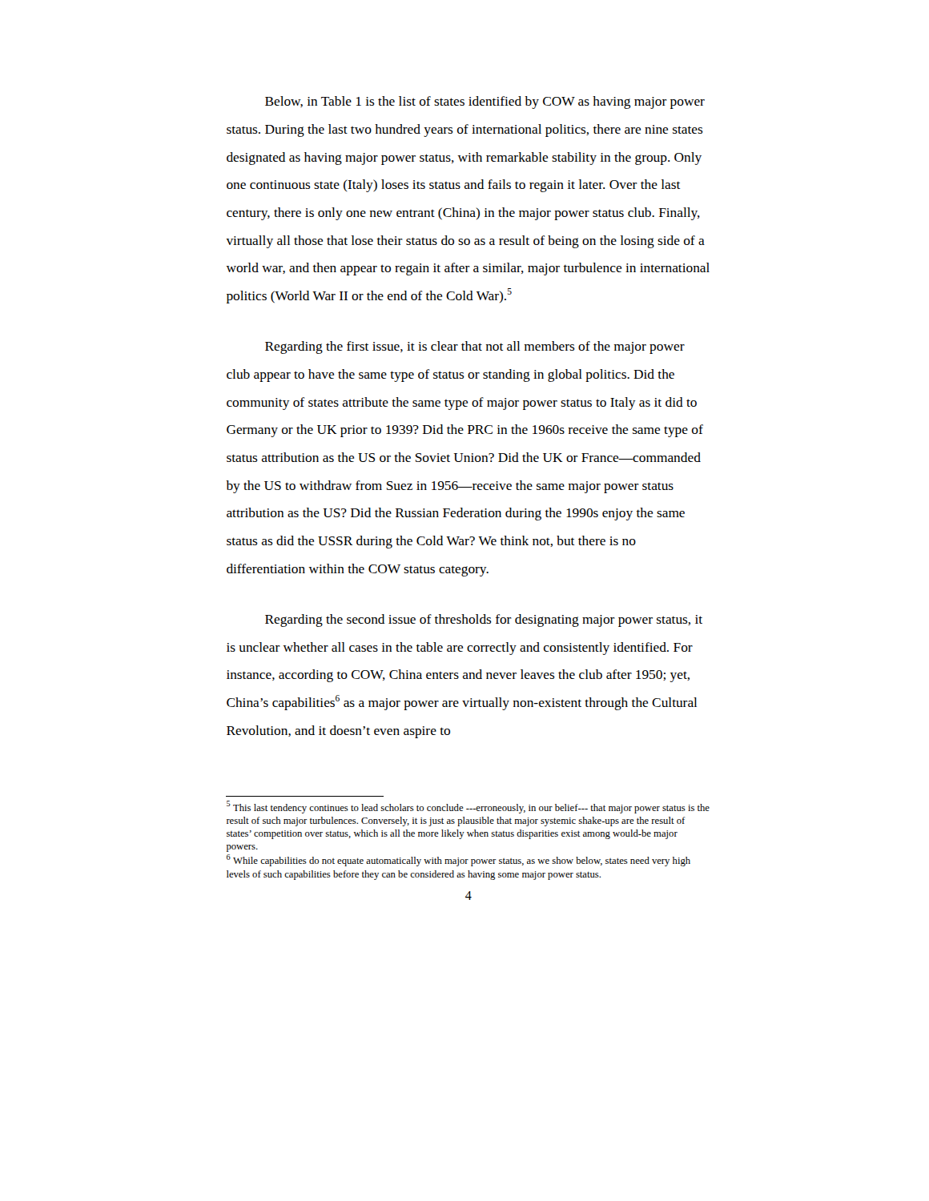Below, in Table 1 is the list of states identified by COW as having major power status. During the last two hundred years of international politics, there are nine states designated as having major power status, with remarkable stability in the group. Only one continuous state (Italy) loses its status and fails to regain it later. Over the last century, there is only one new entrant (China) in the major power status club. Finally, virtually all those that lose their status do so as a result of being on the losing side of a world war, and then appear to regain it after a similar, major turbulence in international politics (World War II or the end of the Cold War).5
Regarding the first issue, it is clear that not all members of the major power club appear to have the same type of status or standing in global politics. Did the community of states attribute the same type of major power status to Italy as it did to Germany or the UK prior to 1939? Did the PRC in the 1960s receive the same type of status attribution as the US or the Soviet Union? Did the UK or France—commanded by the US to withdraw from Suez in 1956—receive the same major power status attribution as the US? Did the Russian Federation during the 1990s enjoy the same status as did the USSR during the Cold War? We think not, but there is no differentiation within the COW status category.
Regarding the second issue of thresholds for designating major power status, it is unclear whether all cases in the table are correctly and consistently identified. For instance, according to COW, China enters and never leaves the club after 1950; yet, China’s capabilities6 as a major power are virtually non-existent through the Cultural Revolution, and it doesn’t even aspire to
5 This last tendency continues to lead scholars to conclude ---erroneously, in our belief--- that major power status is the result of such major turbulences. Conversely, it is just as plausible that major systemic shake-ups are the result of states’ competition over status, which is all the more likely when status disparities exist among would-be major powers.
6 While capabilities do not equate automatically with major power status, as we show below, states need very high levels of such capabilities before they can be considered as having some major power status.
4